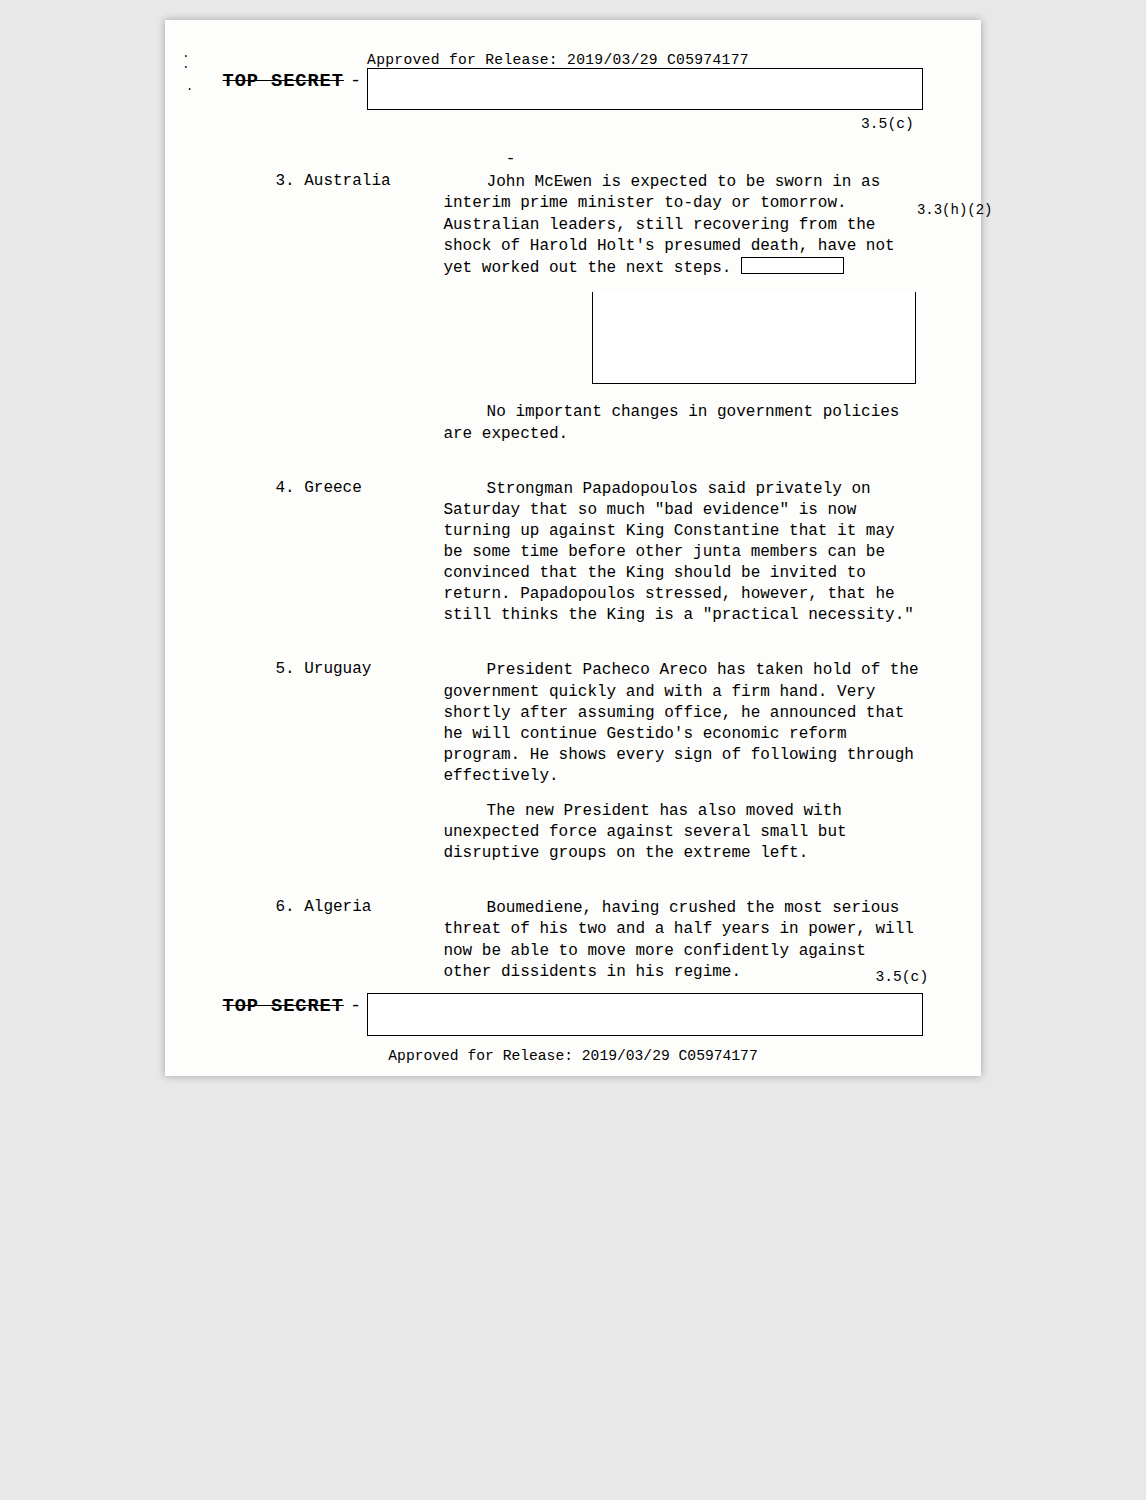.
.
.
TOP SECRET -
Approved for Release: 2019/03/29 C05974177
3.5(c)
-
3. Australia
3.3(h)(2)
John McEwen is expected to be sworn in as interim prime minister to-day or tomorrow. Australian leaders, still recovering from the shock of Harold Holt's presumed death, have not yet worked out the next steps.
No important changes in government policies are expected.
4. Greece
Strongman Papadopoulos said privately on Saturday that so much "bad evidence" is now turning up against King Constantine that it may be some time before other junta members can be convinced that the King should be invited to return. Papadopoulos stressed, however, that he still thinks the King is a "practical necessity."
5. Uruguay
President Pacheco Areco has taken hold of the government quickly and with a firm hand. Very shortly after assuming office, he announced that he will continue Gestido's economic reform program. He shows every sign of following through effectively.
The new President has also moved with unexpected force against several small but disruptive groups on the extreme left.
6. Algeria
Boumediene, having crushed the most serious threat of his two and a half years in power, will now be able to move more confidently against other dissidents in his regime.
3.5(c)
TOP SECRET -
Approved for Release: 2019/03/29 C05974177